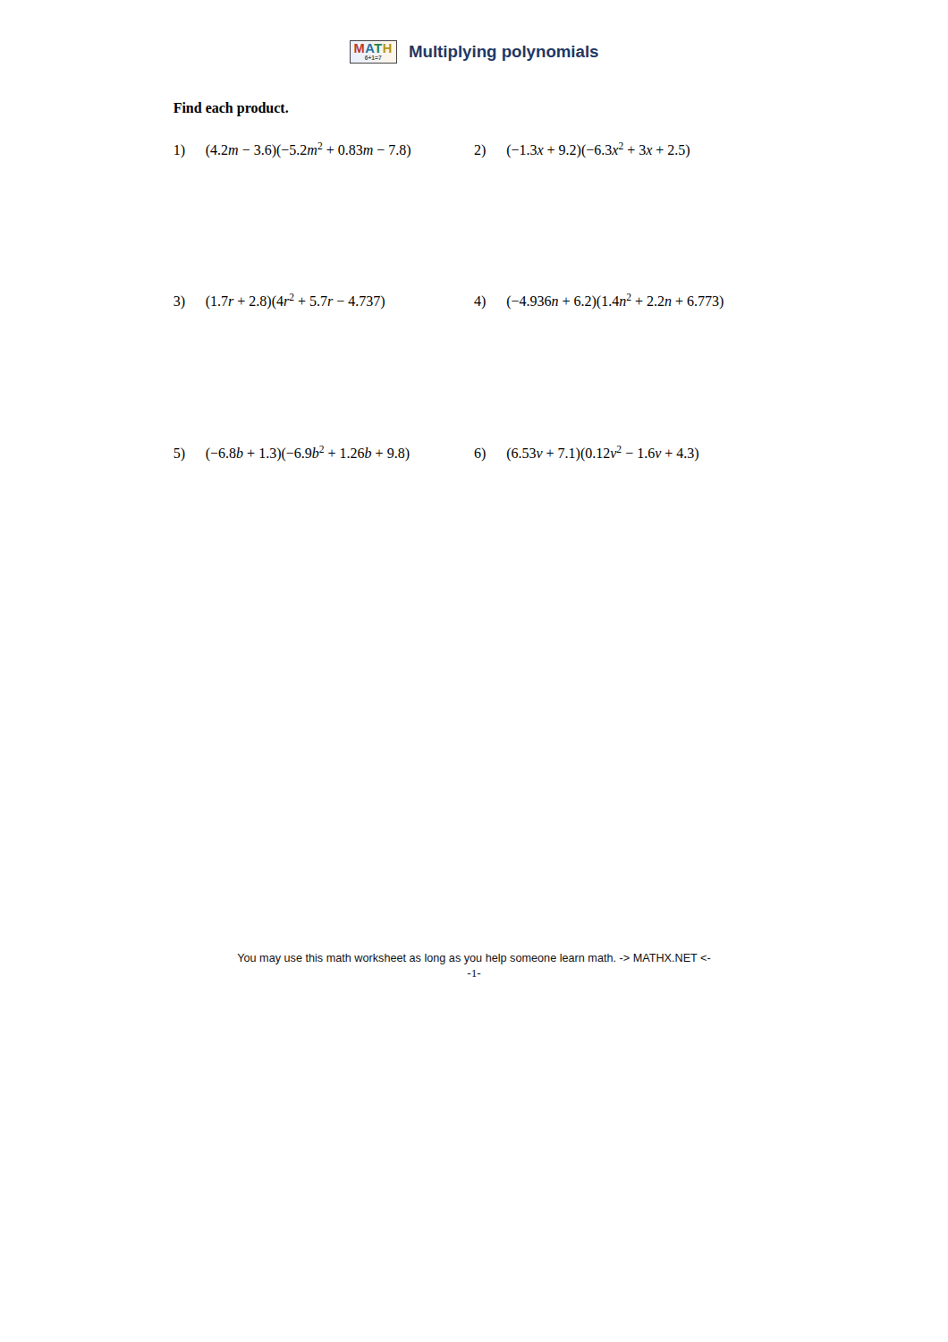MATH 6+1=7
Multiplying polynomials
Find each product.
1) (4.2m − 3.6)(−5.2m2 + 0.83m − 7.8)
2) (−1.3x + 9.2)(−6.3x2 + 3x + 2.5)
3) (1.7r + 2.8)(4r2 + 5.7r − 4.737)
4) (−4.936n + 6.2)(1.4n2 + 2.2n + 6.773)
5) (−6.8b + 1.3)(−6.9b2 + 1.26b + 9.8)
6) (6.53v + 7.1)(0.12v2 − 1.6v + 4.3)
You may use this math worksheet as long as you help someone learn math. -> MATHX.NET <-
-1-